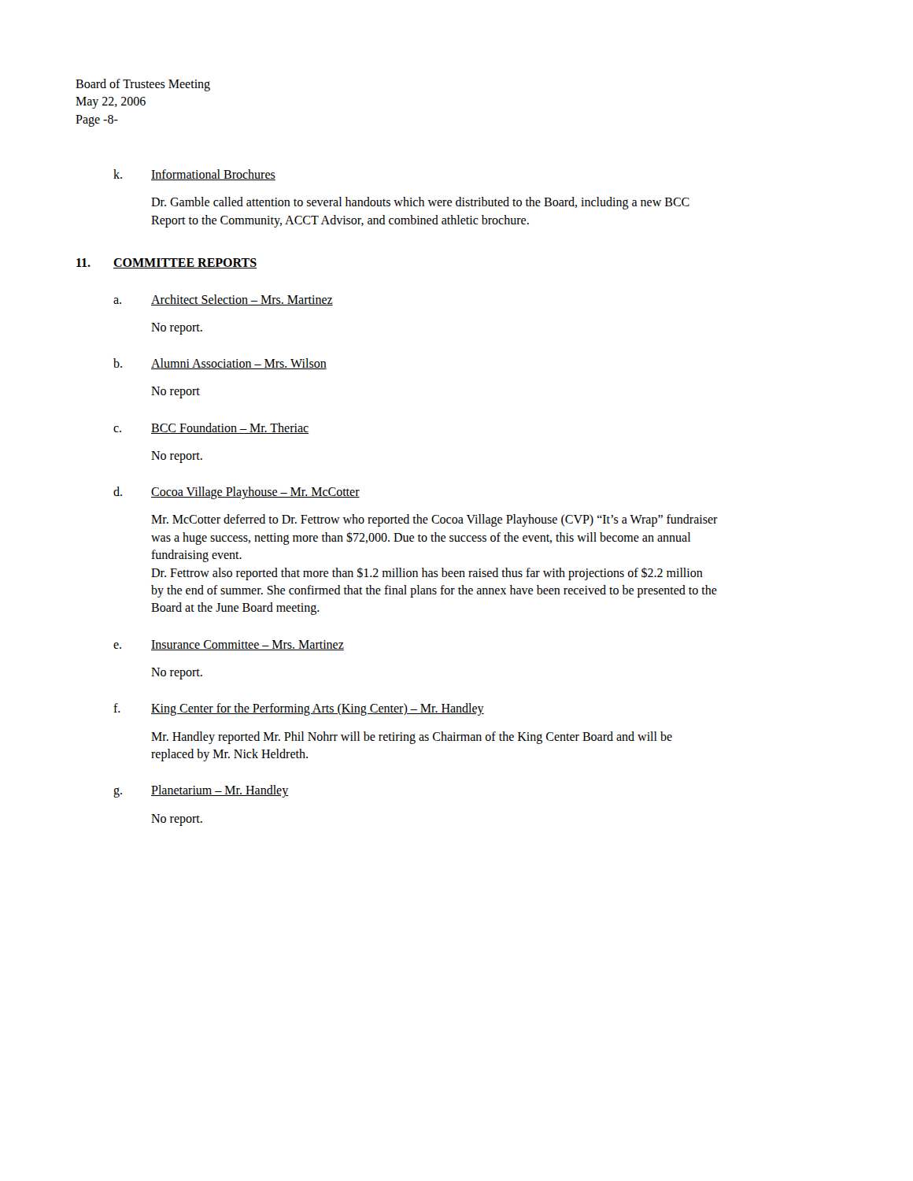Board of Trustees Meeting
May 22, 2006
Page -8-
k.
Informational Brochures
Dr. Gamble called attention to several handouts which were distributed to the Board, including a new BCC Report to the Community, ACCT Advisor, and combined athletic brochure.
11.
COMMITTEE REPORTS
a.
Architect Selection – Mrs. Martinez
No report.
b.
Alumni Association – Mrs. Wilson
No report
c.
BCC Foundation – Mr. Theriac
No report.
d.
Cocoa Village Playhouse – Mr. McCotter
Mr. McCotter deferred to Dr. Fettrow who reported the Cocoa Village Playhouse (CVP) “It’s a Wrap” fundraiser was a huge success, netting more than $72,000. Due to the success of the event, this will become an annual fundraising event.
Dr. Fettrow also reported that more than $1.2 million has been raised thus far with projections of $2.2 million by the end of summer. She confirmed that the final plans for the annex have been received to be presented to the Board at the June Board meeting.
e.
Insurance Committee – Mrs. Martinez
No report.
f.
King Center for the Performing Arts (King Center) – Mr. Handley
Mr. Handley reported Mr. Phil Nohrr will be retiring as Chairman of the King Center Board and will be replaced by Mr. Nick Heldreth.
g.
Planetarium – Mr. Handley
No report.